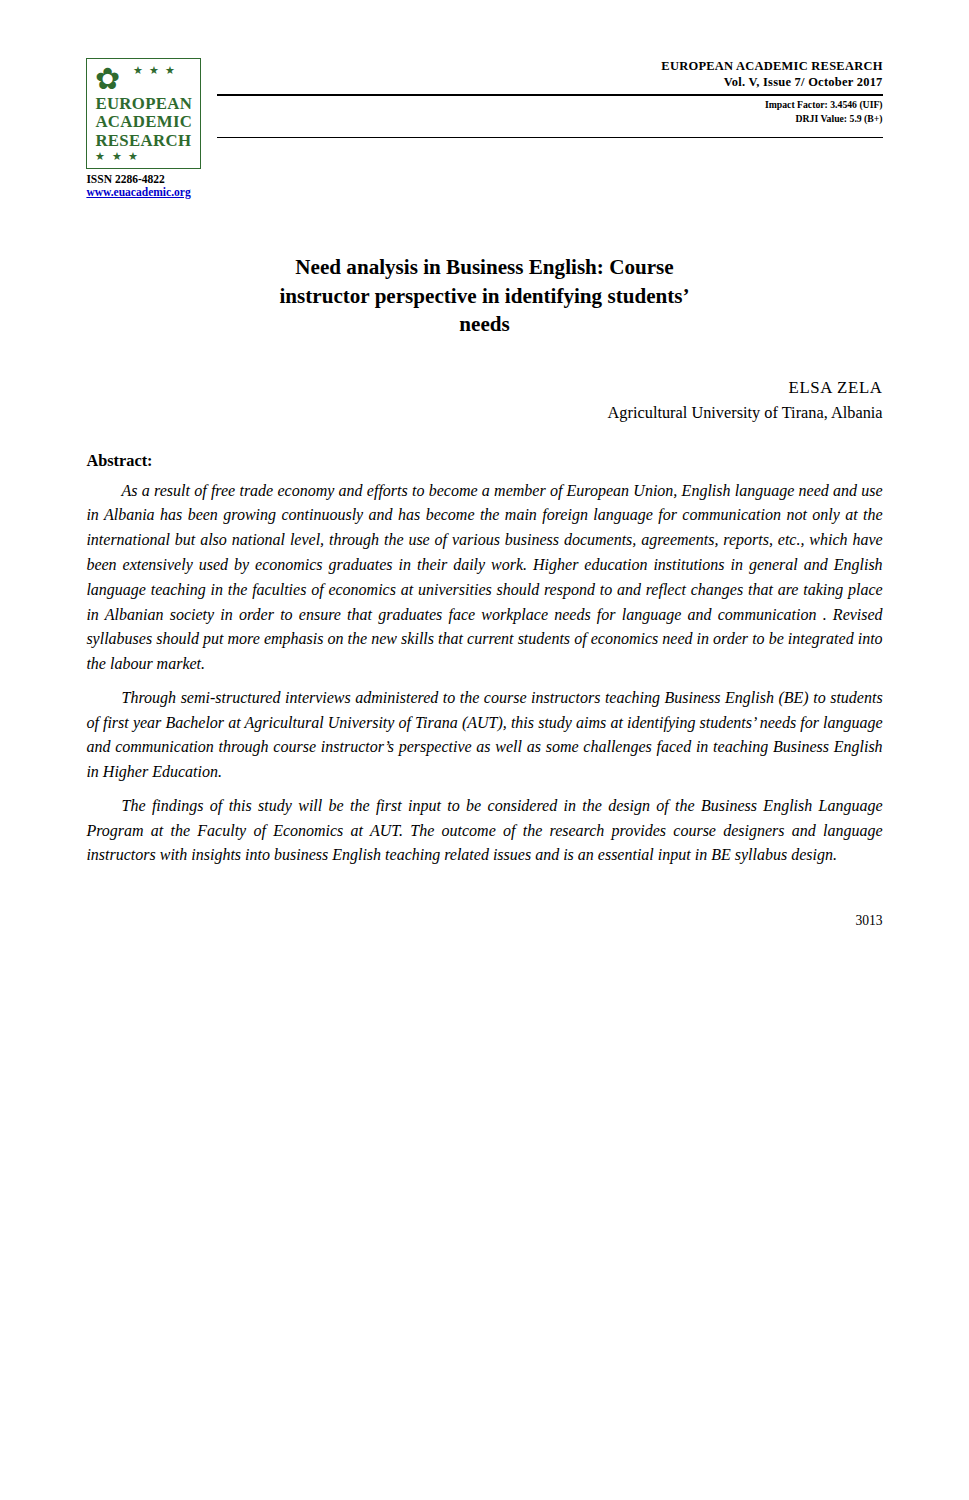✿ ★ ★ ★ EUROPEAN ACADEMIC RESEARCH ★ ★ ★
ISSN 2286-4822
www.euacademic.org
EUROPEAN ACADEMIC RESEARCH
Vol. V, Issue 7/ October 2017
Impact Factor: 3.4546 (UIF)
DRJI Value: 5.9 (B+)
Need analysis in Business English: Course
instructor perspective in identifying students’
needs
ELSA ZELA
Agricultural University of Tirana, Albania
Abstract:
As a result of free trade economy and efforts to become a member of European Union, English language need and use in Albania has been growing continuously and has become the main foreign language for communication not only at the international but also national level, through the use of various business documents, agreements, reports, etc., which have been extensively used by economics graduates in their daily work. Higher education institutions in general and English language teaching in the faculties of economics at universities should respond to and reflect changes that are taking place in Albanian society in order to ensure that graduates face workplace needs for language and communication . Revised syllabuses should put more emphasis on the new skills that current students of economics need in order to be integrated into the labour market.
Through semi-structured interviews administered to the course instructors teaching Business English (BE) to students of first year Bachelor at Agricultural University of Tirana (AUT), this study aims at identifying students’ needs for language and communication through course instructor’s perspective as well as some challenges faced in teaching Business English in Higher Education.
The findings of this study will be the first input to be considered in the design of the Business English Language Program at the Faculty of Economics at AUT. The outcome of the research provides course designers and language instructors with insights into business English teaching related issues and is an essential input in BE syllabus design.
3013